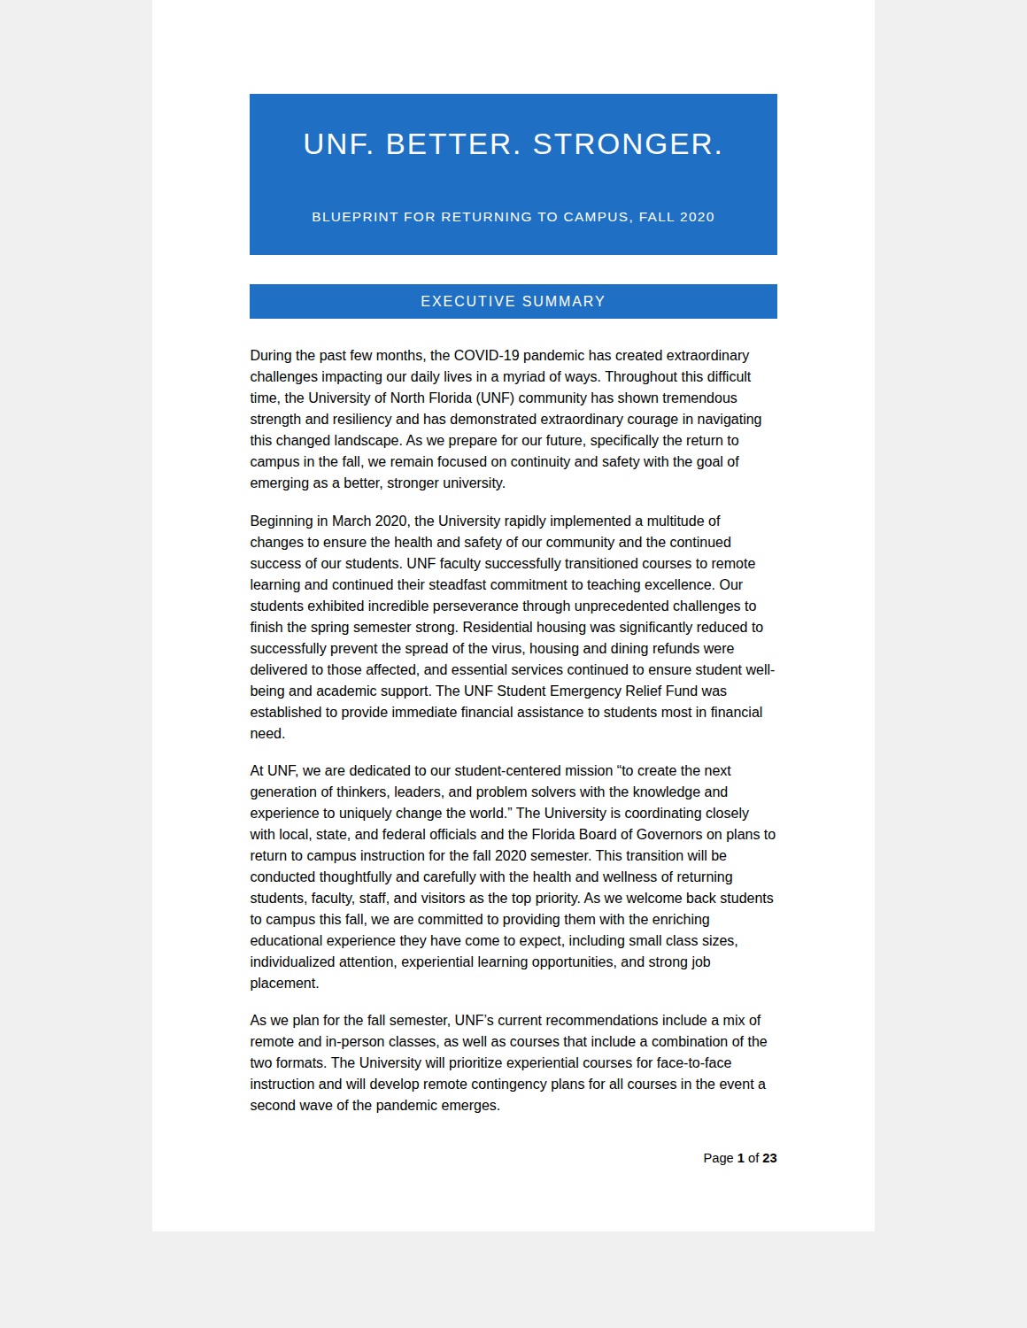UNF. BETTER. STRONGER.
BLUEPRINT FOR RETURNING TO CAMPUS, FALL 2020
EXECUTIVE SUMMARY
During the past few months, the COVID-19 pandemic has created extraordinary challenges impacting our daily lives in a myriad of ways. Throughout this difficult time, the University of North Florida (UNF) community has shown tremendous strength and resiliency and has demonstrated extraordinary courage in navigating this changed landscape. As we prepare for our future, specifically the return to campus in the fall, we remain focused on continuity and safety with the goal of emerging as a better, stronger university.
Beginning in March 2020, the University rapidly implemented a multitude of changes to ensure the health and safety of our community and the continued success of our students. UNF faculty successfully transitioned courses to remote learning and continued their steadfast commitment to teaching excellence. Our students exhibited incredible perseverance through unprecedented challenges to finish the spring semester strong. Residential housing was significantly reduced to successfully prevent the spread of the virus, housing and dining refunds were delivered to those affected, and essential services continued to ensure student well-being and academic support. The UNF Student Emergency Relief Fund was established to provide immediate financial assistance to students most in financial need.
At UNF, we are dedicated to our student-centered mission “to create the next generation of thinkers, leaders, and problem solvers with the knowledge and experience to uniquely change the world.” The University is coordinating closely with local, state, and federal officials and the Florida Board of Governors on plans to return to campus instruction for the fall 2020 semester. This transition will be conducted thoughtfully and carefully with the health and wellness of returning students, faculty, staff, and visitors as the top priority. As we welcome back students to campus this fall, we are committed to providing them with the enriching educational experience they have come to expect, including small class sizes, individualized attention, experiential learning opportunities, and strong job placement.
As we plan for the fall semester, UNF’s current recommendations include a mix of remote and in-person classes, as well as courses that include a combination of the two formats. The University will prioritize experiential courses for face-to-face instruction and will develop remote contingency plans for all courses in the event a second wave of the pandemic emerges.
Page 1 of 23